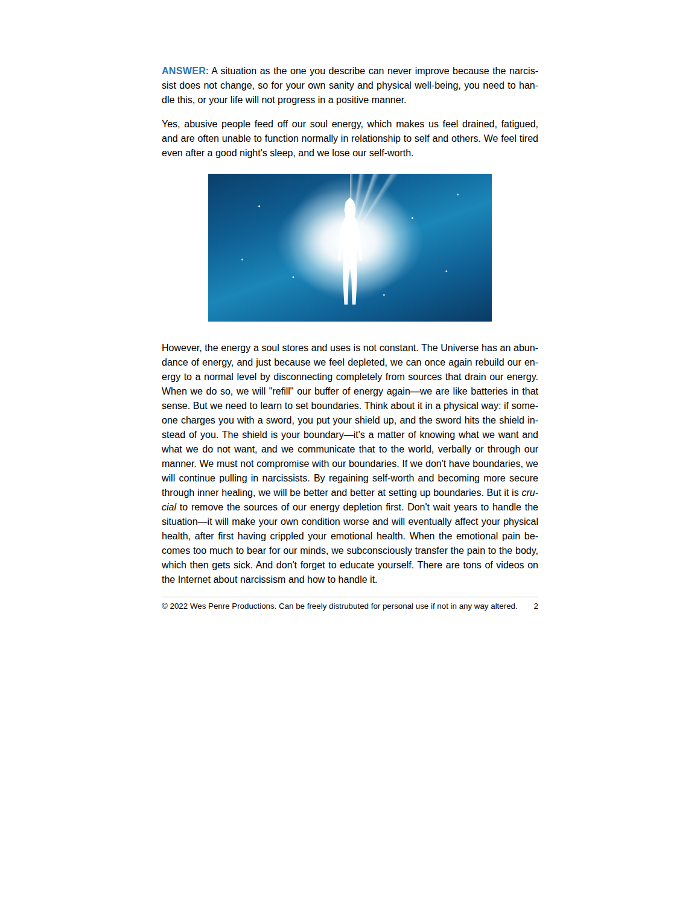ANSWER: A situation as the one you describe can never improve because the narcissist does not change, so for your own sanity and physical well-being, you need to handle this, or your life will not progress in a positive manner.
Yes, abusive people feed off our soul energy, which makes us feel drained, fatigued, and are often unable to function normally in relationship to self and others. We feel tired even after a good night's sleep, and we lose our self-worth.
However, the energy a soul stores and uses is not constant. The Universe has an abundance of energy, and just because we feel depleted, we can once again rebuild our energy to a normal level by disconnecting completely from sources that drain our energy. When we do so, we will "refill" our buffer of energy again—we are like batteries in that sense. But we need to learn to set boundaries. Think about it in a physical way: if someone charges you with a sword, you put your shield up, and the sword hits the shield instead of you. The shield is your boundary—it's a matter of knowing what we want and what we do not want, and we communicate that to the world, verbally or through our manner. We must not compromise with our boundaries. If we don't have boundaries, we will continue pulling in narcissists. By regaining self-worth and becoming more secure through inner healing, we will be better and better at setting up boundaries. But it is crucial to remove the sources of our energy depletion first. Don't wait years to handle the situation—it will make your own condition worse and will eventually affect your physical health, after first having crippled your emotional health. When the emotional pain becomes too much to bear for our minds, we subconsciously transfer the pain to the body, which then gets sick. And don't forget to educate yourself. There are tons of videos on the Internet about narcissism and how to handle it.
© 2022 Wes Penre Productions. Can be freely distrubuted for personal use if not in any way altered.
2